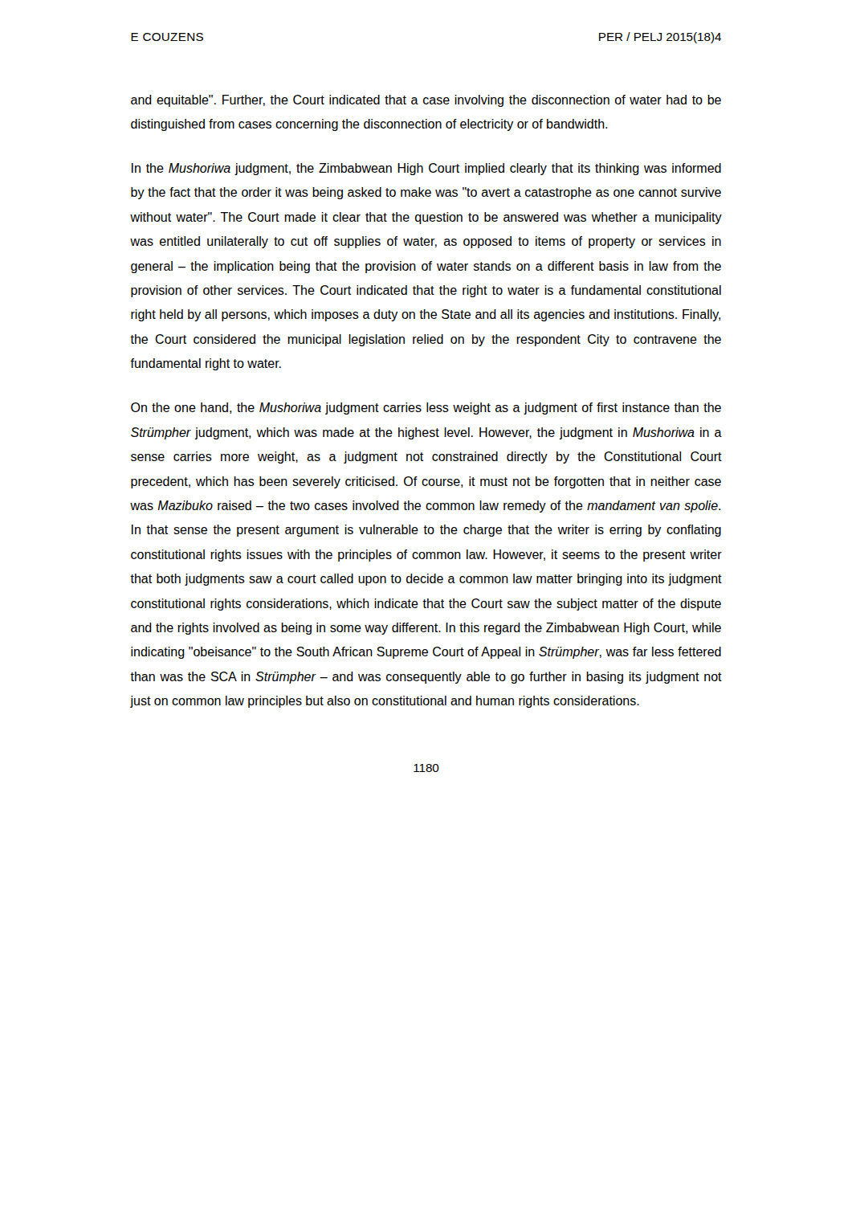E Couzens PER / PELJ 2015(18)4
and equitable". Further, the Court indicated that a case involving the disconnection of water had to be distinguished from cases concerning the disconnection of electricity or of bandwidth.
In the Mushoriwa judgment, the Zimbabwean High Court implied clearly that its thinking was informed by the fact that the order it was being asked to make was "to avert a catastrophe as one cannot survive without water". The Court made it clear that the question to be answered was whether a municipality was entitled unilaterally to cut off supplies of water, as opposed to items of property or services in general – the implication being that the provision of water stands on a different basis in law from the provision of other services. The Court indicated that the right to water is a fundamental constitutional right held by all persons, which imposes a duty on the State and all its agencies and institutions. Finally, the Court considered the municipal legislation relied on by the respondent City to contravene the fundamental right to water.
On the one hand, the Mushoriwa judgment carries less weight as a judgment of first instance than the Strümpher judgment, which was made at the highest level. However, the judgment in Mushoriwa in a sense carries more weight, as a judgment not constrained directly by the Constitutional Court precedent, which has been severely criticised. Of course, it must not be forgotten that in neither case was Mazibuko raised – the two cases involved the common law remedy of the mandament van spolie. In that sense the present argument is vulnerable to the charge that the writer is erring by conflating constitutional rights issues with the principles of common law. However, it seems to the present writer that both judgments saw a court called upon to decide a common law matter bringing into its judgment constitutional rights considerations, which indicate that the Court saw the subject matter of the dispute and the rights involved as being in some way different. In this regard the Zimbabwean High Court, while indicating "obeisance" to the South African Supreme Court of Appeal in Strümpher, was far less fettered than was the SCA in Strümpher – and was consequently able to go further in basing its judgment not just on common law principles but also on constitutional and human rights considerations.
1180